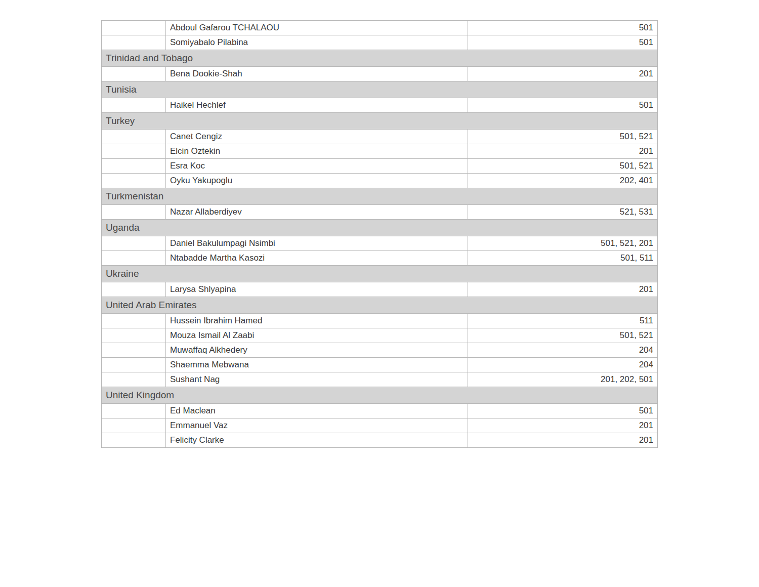| | Abdoul Gafarou TCHALAOU | 501 |
| | Somiyabalo Pilabina | 501 |
| Trinidad and Tobago |
| | Bena Dookie-Shah | 201 |
| Tunisia |
| | Haikel Hechlef | 501 |
| Turkey |
| | Canet Cengiz | 501, 521 |
| | Elcin Oztekin | 201 |
| | Esra Koc | 501, 521 |
| | Oyku Yakupoglu | 202, 401 |
| Turkmenistan |
| | Nazar Allaberdiyev | 521, 531 |
| Uganda |
| | Daniel Bakulumpagi Nsimbi | 501, 521, 201 |
| | Ntabadde Martha Kasozi | 501, 511 |
| Ukraine |
| | Larysa Shlyapina | 201 |
| United Arab Emirates |
| | Hussein Ibrahim Hamed | 511 |
| | Mouza Ismail Al Zaabi | 501, 521 |
| | Muwaffaq Alkhedery | 204 |
| | Shaemma Mebwana | 204 |
| | Sushant Nag | 201, 202, 501 |
| United Kingdom |
| | Ed Maclean | 501 |
| | Emmanuel Vaz | 201 |
| | Felicity Clarke | 201 |